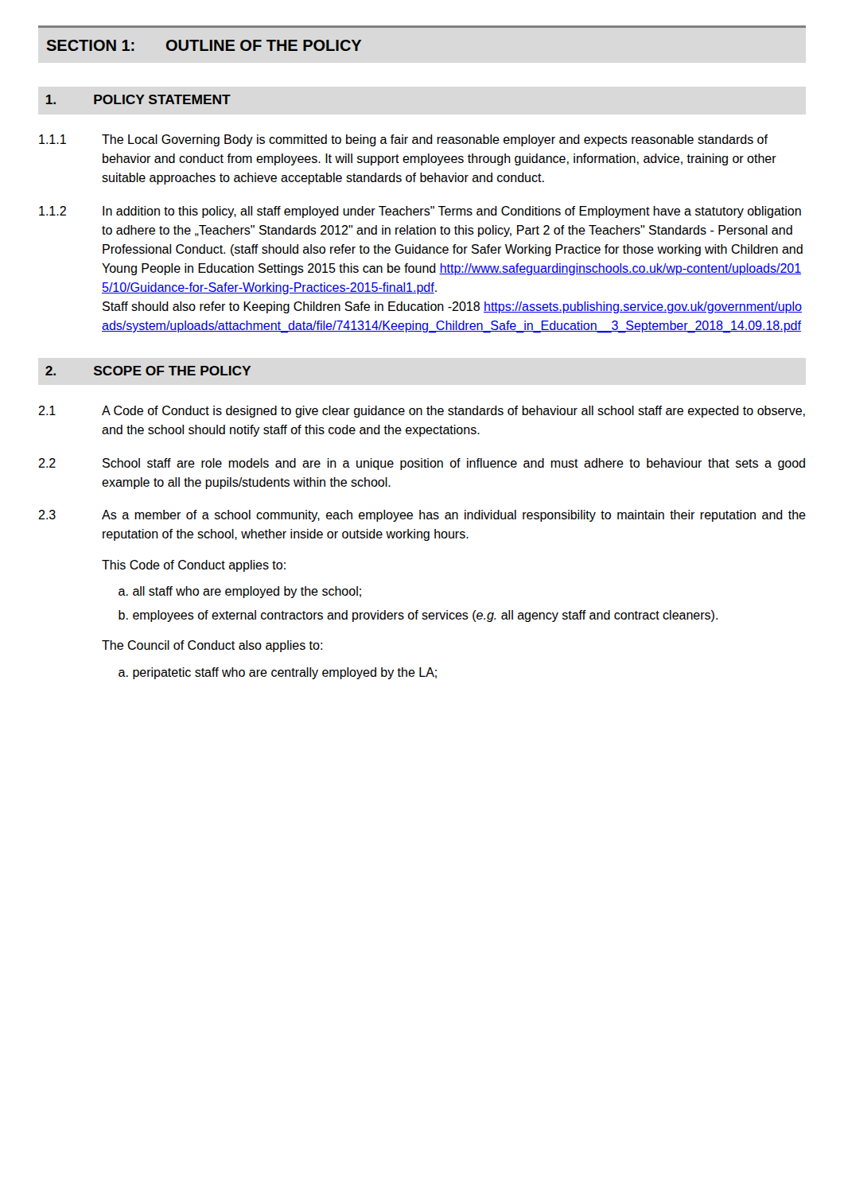SECTION 1: OUTLINE OF THE POLICY
1. POLICY STATEMENT
1.1.1
The Local Governing Body is committed to being a fair and reasonable employer and expects reasonable standards of behavior and conduct from employees. It will support employees through guidance, information, advice, training or other suitable approaches to achieve acceptable standards of behavior and conduct.
1.1.2
In addition to this policy, all staff employed under Teachers" Terms and Conditions of Employment have a statutory obligation to adhere to the „Teachers" Standards 2012" and in relation to this policy, Part 2 of the Teachers" Standards - Personal and Professional Conduct. (staff should also refer to the Guidance for Safer Working Practice for those working with Children and Young People in Education Settings 2015 this can be found http://www.safeguardinginschools.co.uk/wp-content/uploads/2015/10/Guidance-for-Safer-Working-Practices-2015-final1.pdf.
Staff should also refer to Keeping Children Safe in Education -2018 https://assets.publishing.service.gov.uk/government/uploads/system/uploads/attachment_data/file/741314/Keeping_Children_Safe_in_Education__3_September_2018_14.09.18.pdf
2. SCOPE OF THE POLICY
2.1
A Code of Conduct is designed to give clear guidance on the standards of behaviour all school staff are expected to observe, and the school should notify staff of this code and the expectations.
2.2
School staff are role models and are in a unique position of influence and must adhere to behaviour that sets a good example to all the pupils/students within the school.
2.3
As a member of a school community, each employee has an individual responsibility to maintain their reputation and the reputation of the school, whether inside or outside working hours.
This Code of Conduct applies to:
all staff who are employed by the school;
employees of external contractors and providers of services (e.g. all agency staff and contract cleaners).
The Council of Conduct also applies to:
peripatetic staff who are centrally employed by the LA;